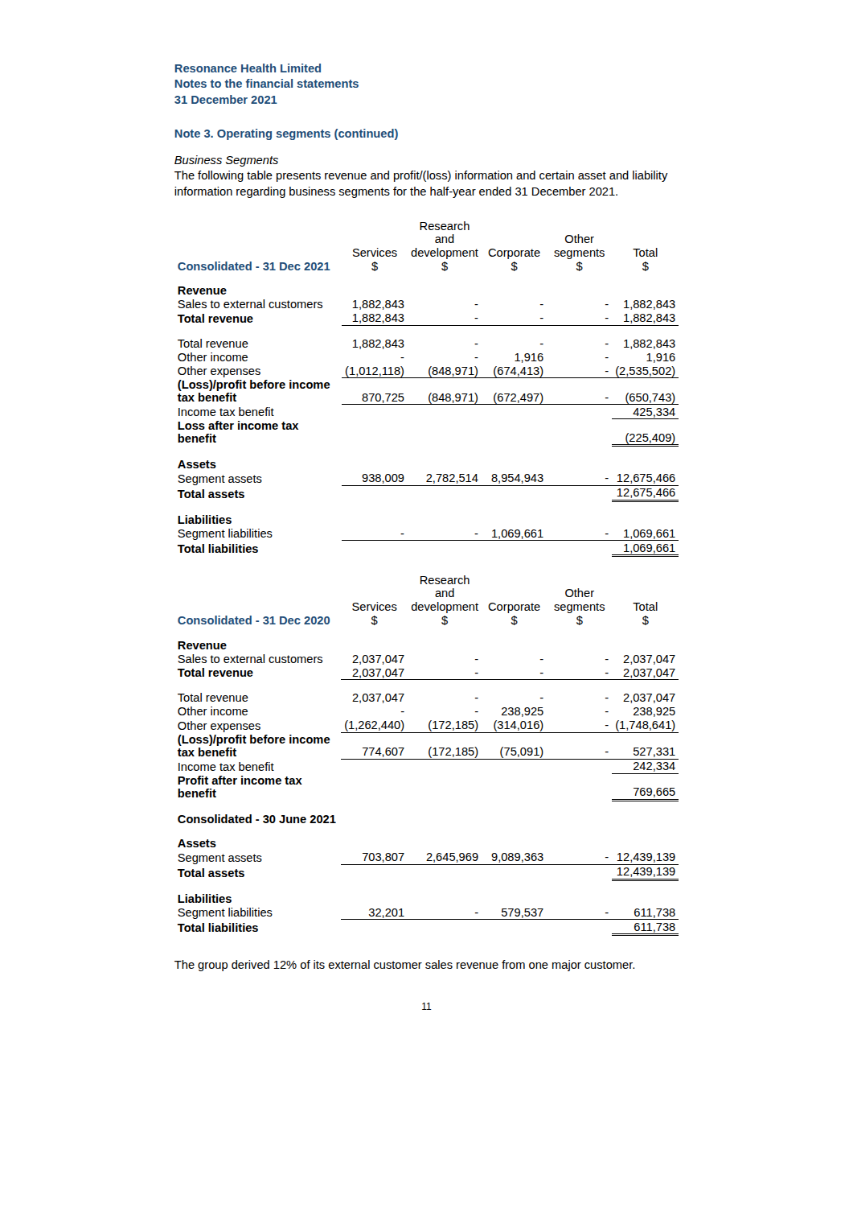Resonance Health Limited
Notes to the financial statements
31 December 2021
Note 3. Operating segments (continued)
Business Segments
The following table presents revenue and profit/(loss) information and certain asset and liability information regarding business segments for the half-year ended 31 December 2021.
| | | Research and | | Other | |
| | Services | development | Corporate | segments | Total |
| Consolidated - 31 Dec 2021 | $ | $ | $ | $ | $ |
| Revenue | | | | | |
| Sales to external customers | 1,882,843 | - | - | - | 1,882,843 |
| Total revenue | 1,882,843 | - | - | - | 1,882,843 |
| Total revenue | 1,882,843 | - | - | - | 1,882,843 |
| Other income | - | - | 1,916 | - | 1,916 |
| Other expenses | (1,012,118) | (848,971) | (674,413) | - | (2,535,502) |
| (Loss)/profit before income tax benefit | 870,725 | (848,971) | (672,497) | - | (650,743) |
| Income tax benefit | | | | | 425,334 |
| Loss after income tax benefit | | | | | (225,409) |
| Assets | | | | | |
| Segment assets | 938,009 | 2,782,514 | 8,954,943 | - | 12,675,466 |
| Total assets | | | | | 12,675,466 |
| Liabilities | | | | | |
| Segment liabilities | - | - | 1,069,661 | - | 1,069,661 |
| Total liabilities | | | | | 1,069,661 |
| | | Research and | | Other | |
| | Services | development | Corporate | segments | Total |
| Consolidated - 31 Dec 2020 | $ | $ | $ | $ | $ |
| Revenue | | | | | |
| Sales to external customers | 2,037,047 | - | - | - | 2,037,047 |
| Total revenue | 2,037,047 | - | - | - | 2,037,047 |
| Total revenue | 2,037,047 | - | - | - | 2,037,047 |
| Other income | - | - | 238,925 | - | 238,925 |
| Other expenses | (1,262,440) | (172,185) | (314,016) | - | (1,748,641) |
| (Loss)/profit before income tax benefit | 774,607 | (172,185) | (75,091) | - | 527,331 |
| Income tax benefit | | | | | 242,334 |
| Profit after income tax benefit | | | | | 769,665 |
| Consolidated - 30 June 2021 | | | | | |
| Assets | | | | | |
| Segment assets | 703,807 | 2,645,969 | 9,089,363 | - | 12,439,139 |
| Total assets | | | | | 12,439,139 |
| Liabilities | | | | | |
| Segment liabilities | 32,201 | - | 579,537 | - | 611,738 |
| Total liabilities | | | | | 611,738 |
The group derived 12% of its external customer sales revenue from one major customer.
11